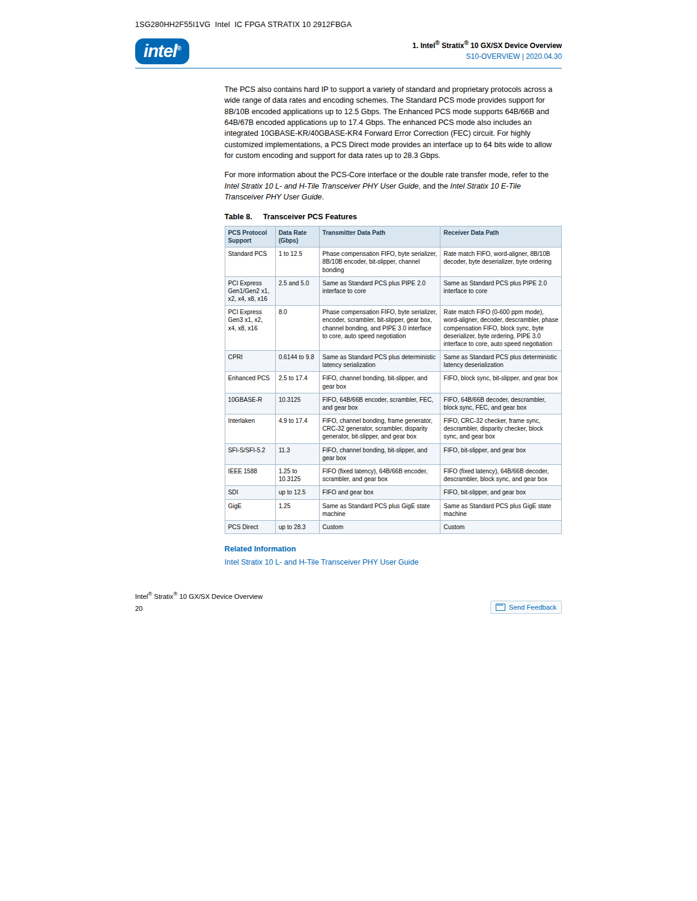1SG280HH2F55I1VG Intel IC FPGA STRATIX 10 2912FBGA
intel®
1. Intel® Stratix® 10 GX/SX Device Overview
S10-OVERVIEW | 2020.04.30
The PCS also contains hard IP to support a variety of standard and proprietary protocols across a wide range of data rates and encoding schemes. The Standard PCS mode provides support for 8B/10B encoded applications up to 12.5 Gbps. The Enhanced PCS mode supports 64B/66B and 64B/67B encoded applications up to 17.4 Gbps. The enhanced PCS mode also includes an integrated 10GBASE-KR/40GBASE-KR4 Forward Error Correction (FEC) circuit. For highly customized implementations, a PCS Direct mode provides an interface up to 64 bits wide to allow for custom encoding and support for data rates up to 28.3 Gbps.
For more information about the PCS-Core interface or the double rate transfer mode, refer to the Intel Stratix 10 L- and H-Tile Transceiver PHY User Guide, and the Intel Stratix 10 E-Tile Transceiver PHY User Guide.
Table 8. Transceiver PCS Features
| PCS Protocol Support | Data Rate (Gbps) | Transmitter Data Path | Receiver Data Path |
| --- | --- | --- | --- |
| Standard PCS | 1 to 12.5 | Phase compensation FIFO, byte serializer, 8B/10B encoder, bit-slipper, channel bonding | Rate match FIFO, word-aligner, 8B/10B decoder, byte deserializer, byte ordering |
| PCI Express Gen1/Gen2 x1, x2, x4, x8, x16 | 2.5 and 5.0 | Same as Standard PCS plus PIPE 2.0 interface to core | Same as Standard PCS plus PIPE 2.0 interface to core |
| PCI Express Gen3 x1, x2, x4, x8, x16 | 8.0 | Phase compensation FIFO, byte serializer, encoder, scrambler, bit-slipper, gear box, channel bonding, and PIPE 3.0 interface to core, auto speed negotiation | Rate match FIFO (0-600 ppm mode), word-aligner, decoder, descrambler, phase compensation FIFO, block sync, byte deserializer, byte ordering, PIPE 3.0 interface to core, auto speed negotiation |
| CPRI | 0.6144 to 9.8 | Same as Standard PCS plus deterministic latency serialization | Same as Standard PCS plus deterministic latency deserialization |
| Enhanced PCS | 2.5 to 17.4 | FIFO, channel bonding, bit-slipper, and gear box | FIFO, block sync, bit-slipper, and gear box |
| 10GBASE-R | 10.3125 | FIFO, 64B/66B encoder, scrambler, FEC, and gear box | FIFO, 64B/66B decoder, descrambler, block sync, FEC, and gear box |
| Interlaken | 4.9 to 17.4 | FIFO, channel bonding, frame generator, CRC-32 generator, scrambler, disparity generator, bit-slipper, and gear box | FIFO, CRC-32 checker, frame sync, descrambler, disparity checker, block sync, and gear box |
| SFI-S/SFI-5.2 | 11.3 | FIFO, channel bonding, bit-slipper, and gear box | FIFO, bit-slipper, and gear box |
| IEEE 1588 | 1.25 to 10.3125 | FIFO (fixed latency), 64B/66B encoder, scrambler, and gear box | FIFO (fixed latency), 64B/66B decoder, descrambler, block sync, and gear box |
| SDI | up to 12.5 | FIFO and gear box | FIFO, bit-slipper, and gear box |
| GigE | 1.25 | Same as Standard PCS plus GigE state machine | Same as Standard PCS plus GigE state machine |
| PCS Direct | up to 28.3 | Custom | Custom |
Related Information
Intel Stratix 10 L- and H-Tile Transceiver PHY User Guide
Intel® Stratix® 10 GX/SX Device Overview
20
Send Feedback